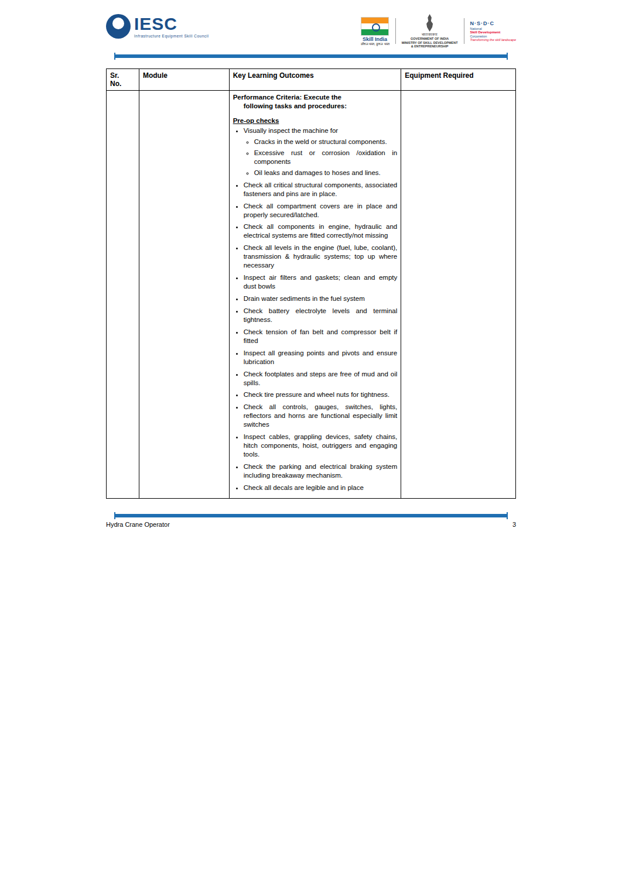IESC
Infrastructure Equipment Skill Council
Skill India
कौशल भारत, कुशल भारत
भारत सरकार
GOVERNMENT OF INDIA
MINISTRY OF SKILL DEVELOPMENT
& ENTREPRENEURSHIP
N·S·D·C
National
Skill Development
Corporation
Transforming the skill landscape
| Sr. No. | Module | Key Learning Outcomes | Equipment Required |
| --- | --- | --- | --- |
| | | Performance Criteria: Execute the following tasks and procedures: Pre-op checks Visually inspect the machine for Cracks in the weld or structural components. Excessive rust or corrosion /oxidation in components Oil leaks and damages to hoses and lines. Check all critical structural components, associated fasteners and pins are in place. Check all compartment covers are in place and properly secured/latched. Check all components in engine, hydraulic and electrical systems are fitted correctly/not missing Check all levels in the engine (fuel, lube, coolant), transmission & hydraulic systems; top up where necessary Inspect air filters and gaskets; clean and empty dust bowls Drain water sediments in the fuel system Check battery electrolyte levels and terminal tightness. Check tension of fan belt and compressor belt if fitted Inspect all greasing points and pivots and ensure lubrication Check footplates and steps are free of mud and oil spills. Check tire pressure and wheel nuts for tightness. Check all controls, gauges, switches, lights, reflectors and horns are functional especially limit switches Inspect cables, grappling devices, safety chains, hitch components, hoist, outriggers and engaging tools. Check the parking and electrical braking system including breakaway mechanism. Check all decals are legible and in place | |
Hydra Crane Operator
3